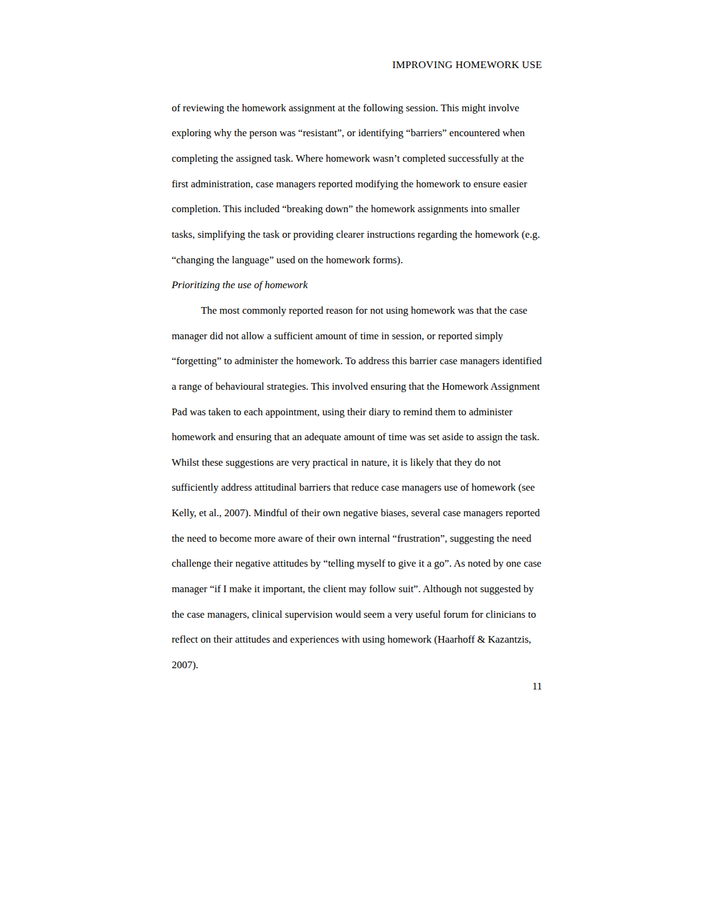IMPROVING HOMEWORK USE
of reviewing the homework assignment at the following session. This might involve exploring why the person was “resistant”, or identifying “barriers” encountered when completing the assigned task. Where homework wasn’t completed successfully at the first administration, case managers reported modifying the homework to ensure easier completion. This included “breaking down” the homework assignments into smaller tasks, simplifying the task or providing clearer instructions regarding the homework (e.g. “changing the language” used on the homework forms).
Prioritizing the use of homework
The most commonly reported reason for not using homework was that the case manager did not allow a sufficient amount of time in session, or reported simply “forgetting” to administer the homework. To address this barrier case managers identified a range of behavioural strategies. This involved ensuring that the Homework Assignment Pad was taken to each appointment, using their diary to remind them to administer homework and ensuring that an adequate amount of time was set aside to assign the task. Whilst these suggestions are very practical in nature, it is likely that they do not sufficiently address attitudinal barriers that reduce case managers use of homework (see Kelly, et al., 2007). Mindful of their own negative biases, several case managers reported the need to become more aware of their own internal “frustration”, suggesting the need challenge their negative attitudes by “telling myself to give it a go”. As noted by one case manager “if I make it important, the client may follow suit”. Although not suggested by the case managers, clinical supervision would seem a very useful forum for clinicians to reflect on their attitudes and experiences with using homework (Haarhoff & Kazantzis, 2007).
11